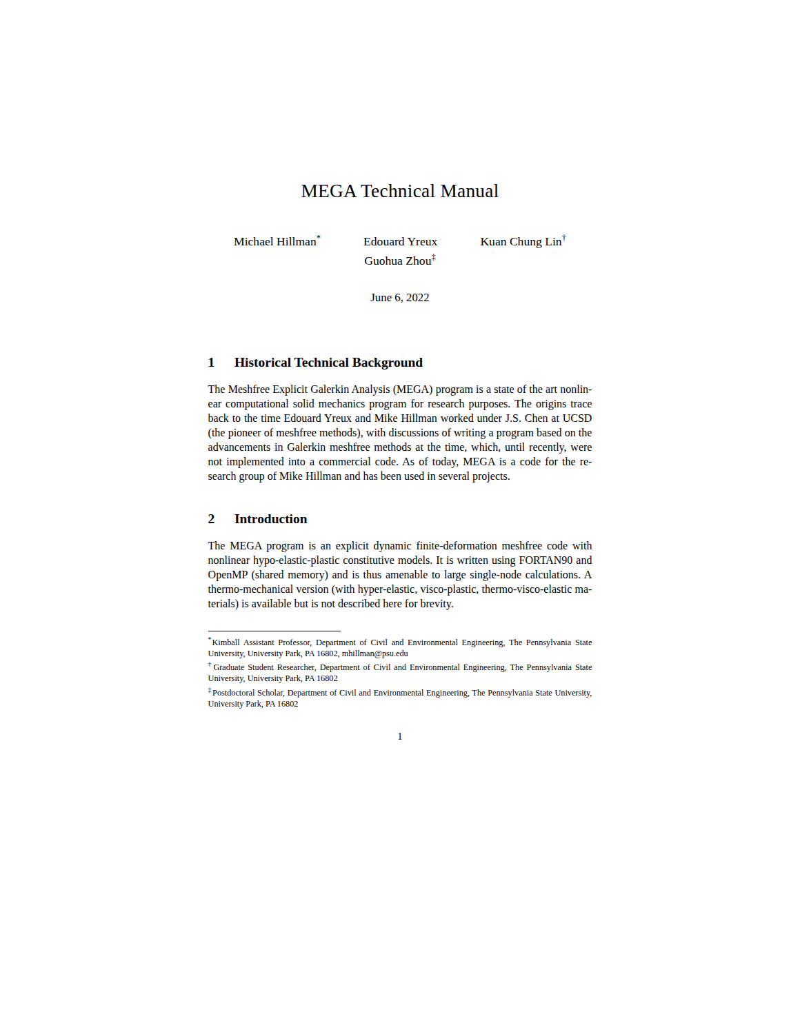MEGA Technical Manual
Michael Hillman* Edouard Yreux Kuan Chung Lin† Guohua Zhou‡
June 6, 2022
1 Historical Technical Background
The Meshfree Explicit Galerkin Analysis (MEGA) program is a state of the art nonlinear computational solid mechanics program for research purposes. The origins trace back to the time Edouard Yreux and Mike Hillman worked under J.S. Chen at UCSD (the pioneer of meshfree methods), with discussions of writing a program based on the advancements in Galerkin meshfree methods at the time, which, until recently, were not implemented into a commercial code. As of today, MEGA is a code for the research group of Mike Hillman and has been used in several projects.
2 Introduction
The MEGA program is an explicit dynamic finite-deformation meshfree code with nonlinear hypo-elastic-plastic constitutive models. It is written using FORTAN90 and OpenMP (shared memory) and is thus amenable to large single-node calculations. A thermo-mechanical version (with hyper-elastic, visco-plastic, thermo-visco-elastic materials) is available but is not described here for brevity.
*Kimball Assistant Professor, Department of Civil and Environmental Engineering, The Pennsylvania State University, University Park, PA 16802, mhillman@psu.edu
†Graduate Student Researcher, Department of Civil and Environmental Engineering, The Pennsylvania State University, University Park, PA 16802
‡Postdoctoral Scholar, Department of Civil and Environmental Engineering, The Pennsylvania State University, University Park, PA 16802
1